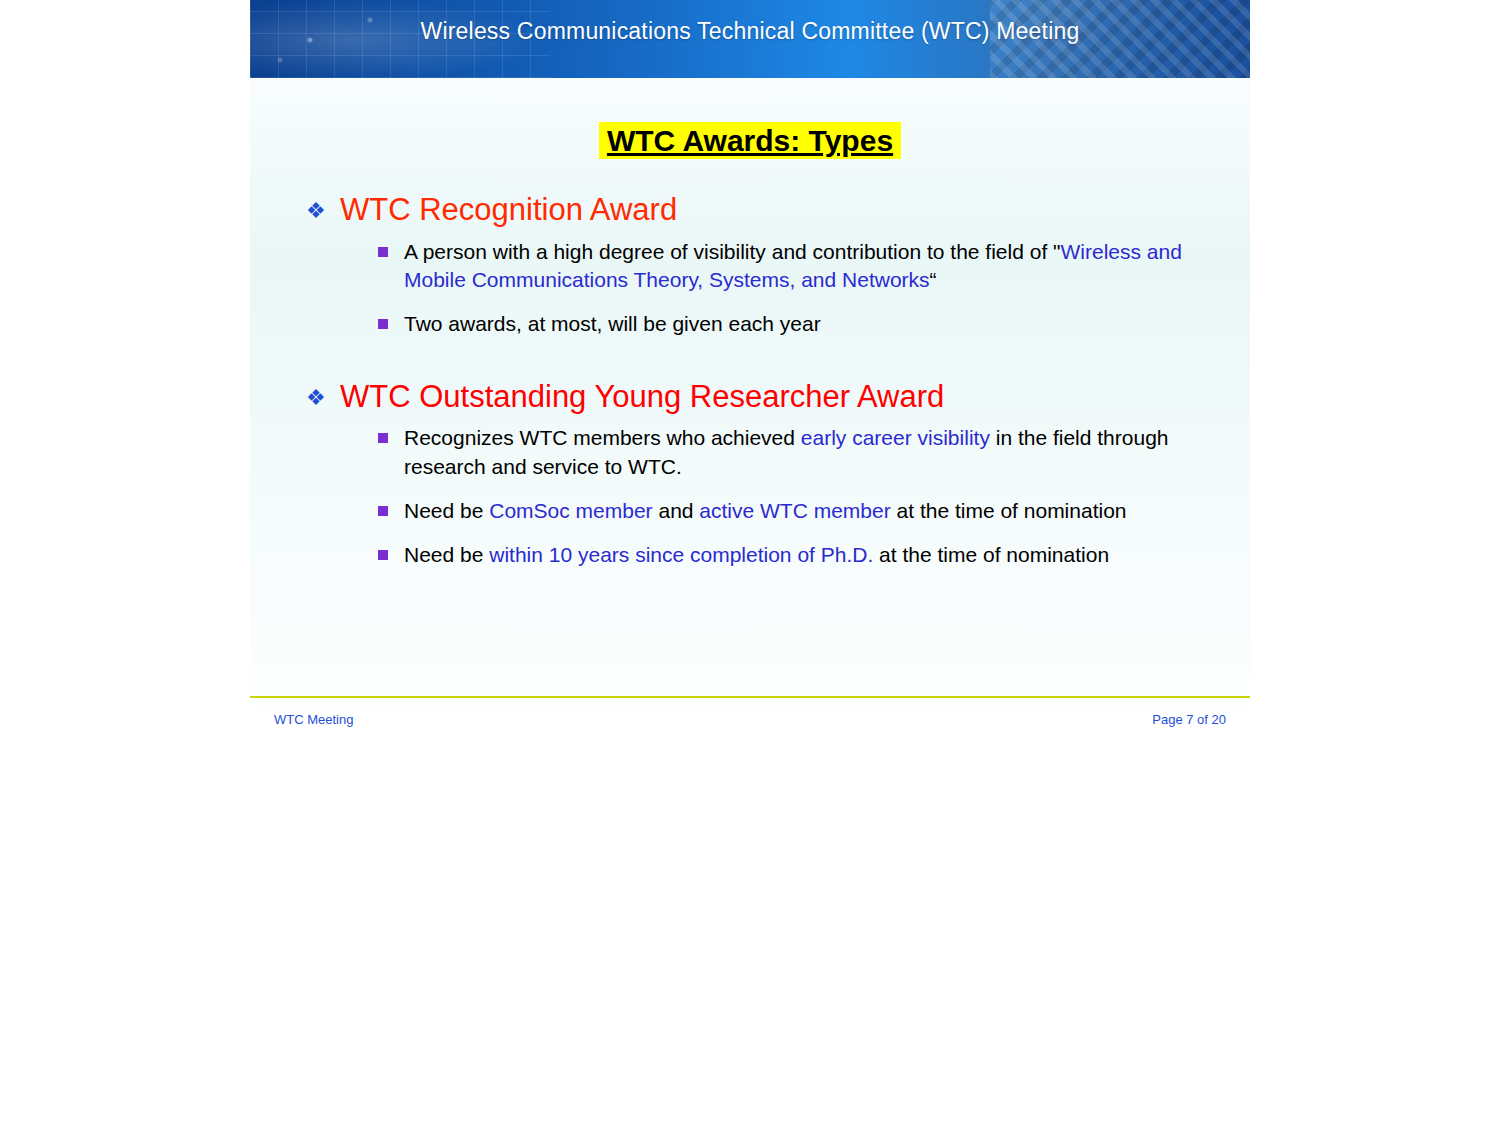Wireless Communications Technical Committee (WTC) Meeting
WTC Awards: Types
❖
WTC Recognition Award
A person with a high degree of visibility and contribution to the field of "Wireless and Mobile Communications Theory, Systems, and Networks“
Two awards, at most, will be given each year
❖
WTC Outstanding Young Researcher Award
Recognizes WTC members who achieved early career visibility in the field through research and service to WTC.
Need be ComSoc member and active WTC member at the time of nomination
Need be within 10 years since completion of Ph.D. at the time of nomination
WTC Meeting
Page 7 of 20